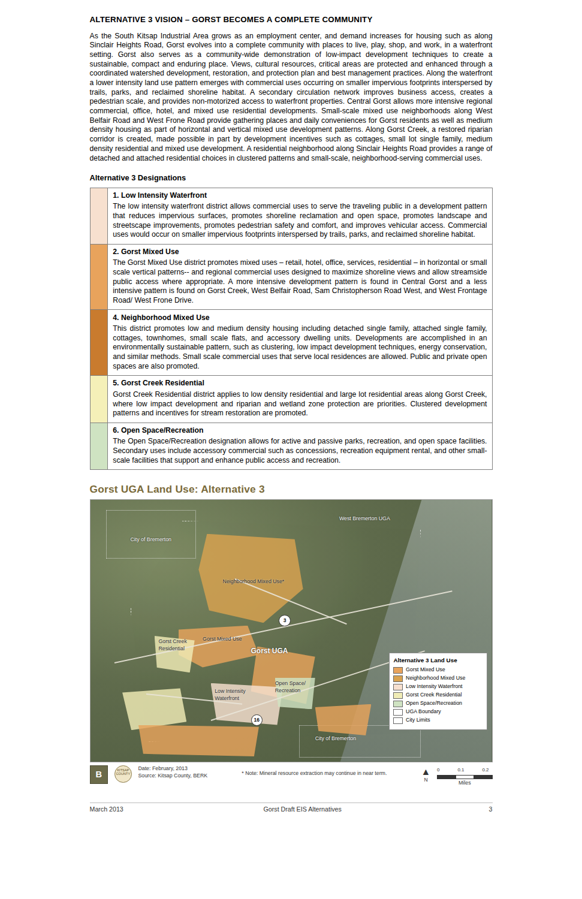ALTERNATIVE 3 VISION – GORST BECOMES A COMPLETE COMMUNITY
As the South Kitsap Industrial Area grows as an employment center, and demand increases for housing such as along Sinclair Heights Road, Gorst evolves into a complete community with places to live, play, shop, and work, in a waterfront setting. Gorst also serves as a community-wide demonstration of low-impact development techniques to create a sustainable, compact and enduring place. Views, cultural resources, critical areas are protected and enhanced through a coordinated watershed development, restoration, and protection plan and best management practices. Along the waterfront a lower intensity land use pattern emerges with commercial uses occurring on smaller impervious footprints interspersed by trails, parks, and reclaimed shoreline habitat. A secondary circulation network improves business access, creates a pedestrian scale, and provides non-motorized access to waterfront properties. Central Gorst allows more intensive regional commercial, office, hotel, and mixed use residential developments. Small-scale mixed use neighborhoods along West Belfair Road and West Frone Road provide gathering places and daily conveniences for Gorst residents as well as medium density housing as part of horizontal and vertical mixed use development patterns. Along Gorst Creek, a restored riparian corridor is created, made possible in part by development incentives such as cottages, small lot single family, medium density residential and mixed use development. A residential neighborhood along Sinclair Heights Road provides a range of detached and attached residential choices in clustered patterns and small-scale, neighborhood-serving commercial uses.
Alternative 3 Designations
| | 1. Low Intensity Waterfront The low intensity waterfront district allows commercial uses to serve the traveling public in a development pattern that reduces impervious surfaces, promotes shoreline reclamation and open space, promotes landscape and streetscape improvements, promotes pedestrian safety and comfort, and improves vehicular access. Commercial uses would occur on smaller impervious footprints interspersed by trails, parks, and reclaimed shoreline habitat. |
| | 2. Gorst Mixed Use The Gorst Mixed Use district promotes mixed uses – retail, hotel, office, services, residential – in horizontal or small scale vertical patterns-- and regional commercial uses designed to maximize shoreline views and allow streamside public access where appropriate. A more intensive development pattern is found in Central Gorst and a less intensive pattern is found on Gorst Creek, West Belfair Road, Sam Christopherson Road West, and West Frontage Road/ West Frone Drive. |
| | 4. Neighborhood Mixed Use This district promotes low and medium density housing including detached single family, attached single family, cottages, townhomes, small scale flats, and accessory dwelling units. Developments are accomplished in an environmentally sustainable pattern, such as clustering, low impact development techniques, energy conservation, and similar methods. Small scale commercial uses that serve local residences are allowed. Public and private open spaces are also promoted. |
| | 5. Gorst Creek Residential Gorst Creek Residential district applies to low density residential and large lot residential areas along Gorst Creek, where low impact development and riparian and wetland zone protection are priorities. Clustered development patterns and incentives for stream restoration are promoted. |
| | 6. Open Space/Recreation The Open Space/Recreation designation allows for active and passive parks, recreation, and open space facilities. Secondary uses include accessory commercial such as concessions, recreation equipment rental, and other small-scale facilities that support and enhance public access and recreation. |
Gorst UGA Land Use: Alternative 3
West Bremerton UGA
City of Bremerton
Neighborhood Mixed Use*
Gorst UGA
Gorst Creek
Residential
Gorst Mixed Use
Low Intensity
Waterfront
Open Space/
Recreation
City of Bremerton
3
16
Alternative 3 Land Use
Gorst Mixed Use
Neighborhood Mixed Use
Low Intensity Waterfront
Gorst Creek Residential
Open Space/Recreation
UGA Boundary
City Limits
B
KITSAP
COUNTY
Date: February, 2013
Source: Kitsap County, BERK
* Note: Mineral resource extraction may continue in near term.
▲
N
00.10.2
Miles
March 2013
Gorst Draft EIS Alternatives
3